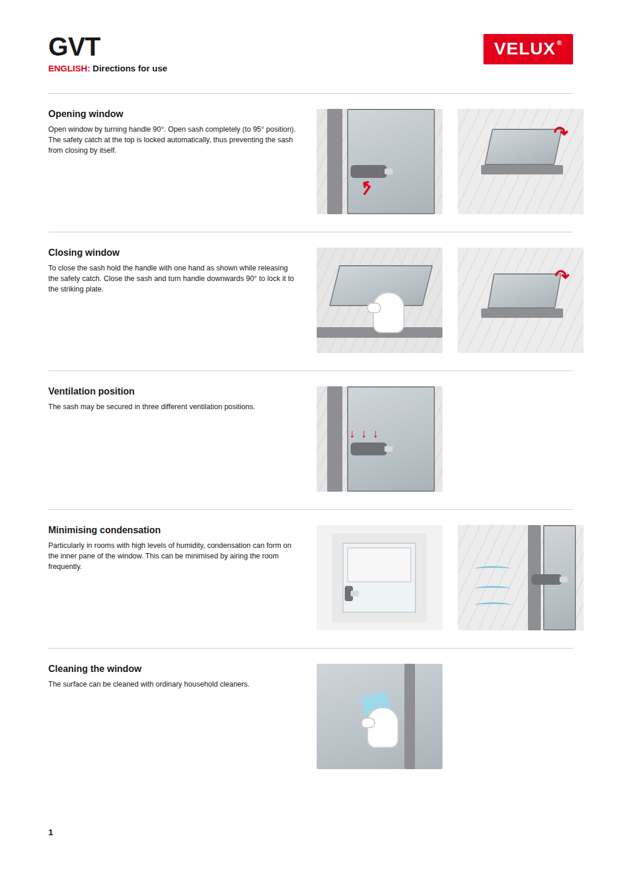GVT
ENGLISH: Directions for use
VELUX®
Opening window
Open window by turning handle 90°. Open sash completely (to 95° position). The safety catch at the top is locked automatically, thus preventing the sash from closing by itself.
↰
↷
Closing window
To close the sash hold the handle with one hand as shown while releasing the safety catch. Close the sash and turn handle downwards 90° to lock it to the striking plate.
↷
Ventilation position
The sash may be secured in three different ventilation positions.
↓
↓
↓
Minimising condensation
Particularly in rooms with high levels of humidity, condensation can form on the inner pane of the window. This can be minimised by airing the room frequently.
Cleaning the window
The surface can be cleaned with ordinary household cleaners.
1